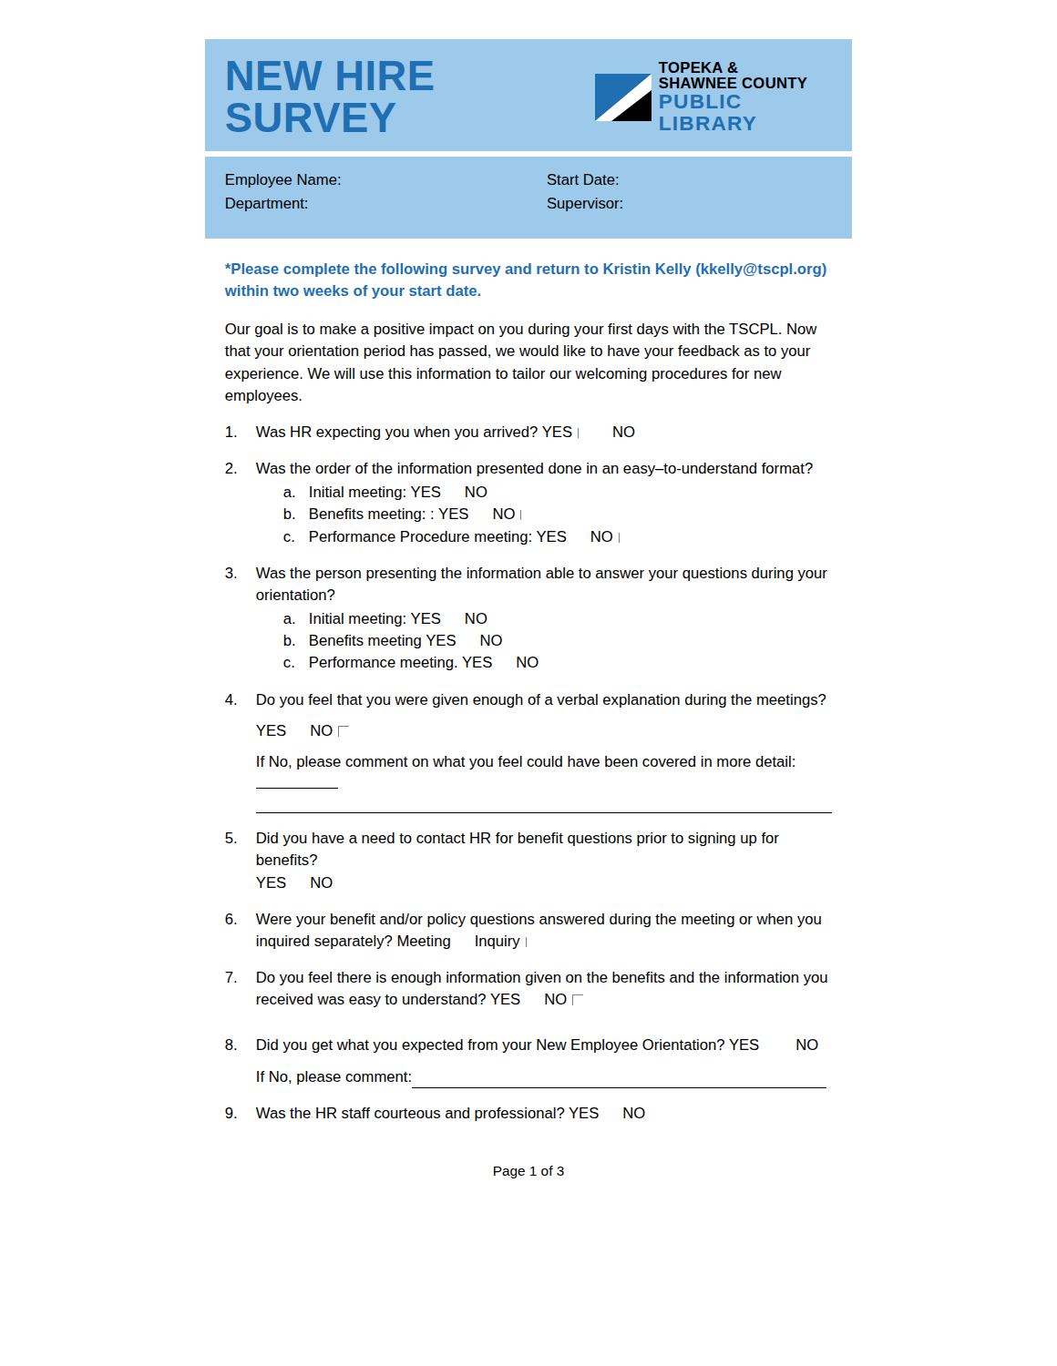NEW HIRE SURVEY
TOPEKA & SHAWNEE COUNTY PUBLIC LIBRARY
Employee Name:
Department:
Start Date:
Supervisor:
*Please complete the following survey and return to Kristin Kelly (kkelly@tscpl.org) within two weeks of your start date.
Our goal is to make a positive impact on you during your first days with the TSCPL. Now that your orientation period has passed, we would like to have your feedback as to your experience. We will use this information to tailor our welcoming procedures for new employees.
Was HR expecting you when you arrived? YES NO
Was the order of the information presented done in an easy–to-understand format?
Initial meeting: YES NO
Benefits meeting: : YES NO
Performance Procedure meeting: YES NO
Was the person presenting the information able to answer your questions during your orientation?
Initial meeting: YES NO
Benefits meeting YES NO
Performance meeting. YES NO
Do you feel that you were given enough of a verbal explanation during the meetings?
YES NO
If No, please comment on what you feel could have been covered in more detail:
Did you have a need to contact HR for benefit questions prior to signing up for benefits?
YES NO
Were your benefit and/or policy questions answered during the meeting or when you inquired separately? Meeting Inquiry
Do you feel there is enough information given on the benefits and the information you received was easy to understand? YES NO
Did you get what you expected from your New Employee Orientation? YES NO
If No, please comment:
Was the HR staff courteous and professional? YES NO
Page 1 of 3